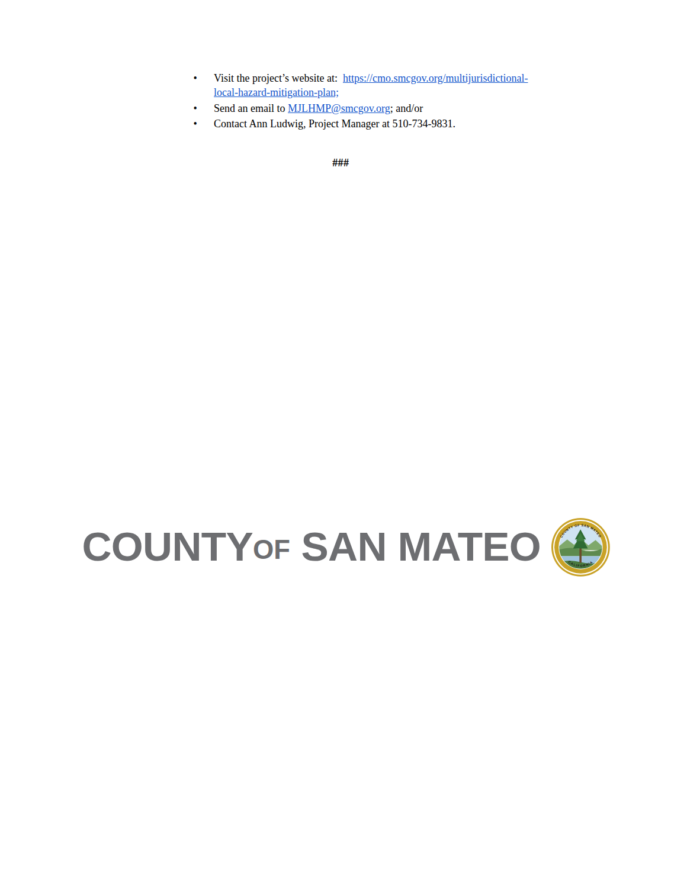Visit the project’s website at: https://cmo.smcgov.org/multijurisdictional-local-hazard-mitigation-plan;
Send an email to MJLHMP@smcgov.org; and/or
Contact Ann Ludwig, Project Manager at 510-734-9831.
###
COUNTYOF SAN MATEO
COUNTY OF SAN MATEO CALIFORNIA